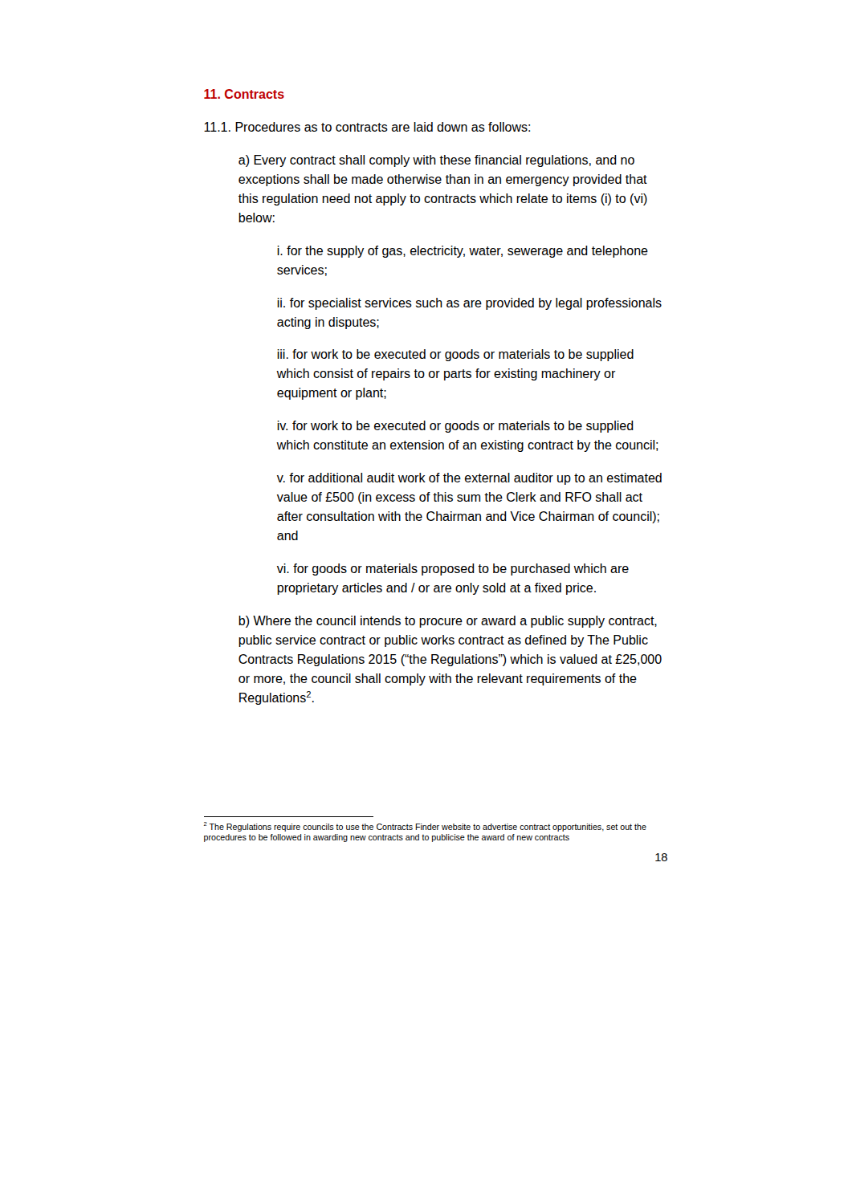11. Contracts
11.1. Procedures as to contracts are laid down as follows:
a) Every contract shall comply with these financial regulations, and no exceptions shall be made otherwise than in an emergency provided that this regulation need not apply to contracts which relate to items (i) to (vi) below:
i. for the supply of gas, electricity, water, sewerage and telephone services;
ii. for specialist services such as are provided by legal professionals acting in disputes;
iii. for work to be executed or goods or materials to be supplied which consist of repairs to or parts for existing machinery or equipment or plant;
iv. for work to be executed or goods or materials to be supplied which constitute an extension of an existing contract by the council;
v. for additional audit work of the external auditor up to an estimated value of £500 (in excess of this sum the Clerk and RFO shall act after consultation with the Chairman and Vice Chairman of council); and
vi. for goods or materials proposed to be purchased which are proprietary articles and / or are only sold at a fixed price.
b) Where the council intends to procure or award a public supply contract, public service contract or public works contract as defined by The Public Contracts Regulations 2015 (“the Regulations”) which is valued at £25,000 or more, the council shall comply with the relevant requirements of the Regulations2.
2 The Regulations require councils to use the Contracts Finder website to advertise contract opportunities, set out the procedures to be followed in awarding new contracts and to publicise the award of new contracts
18